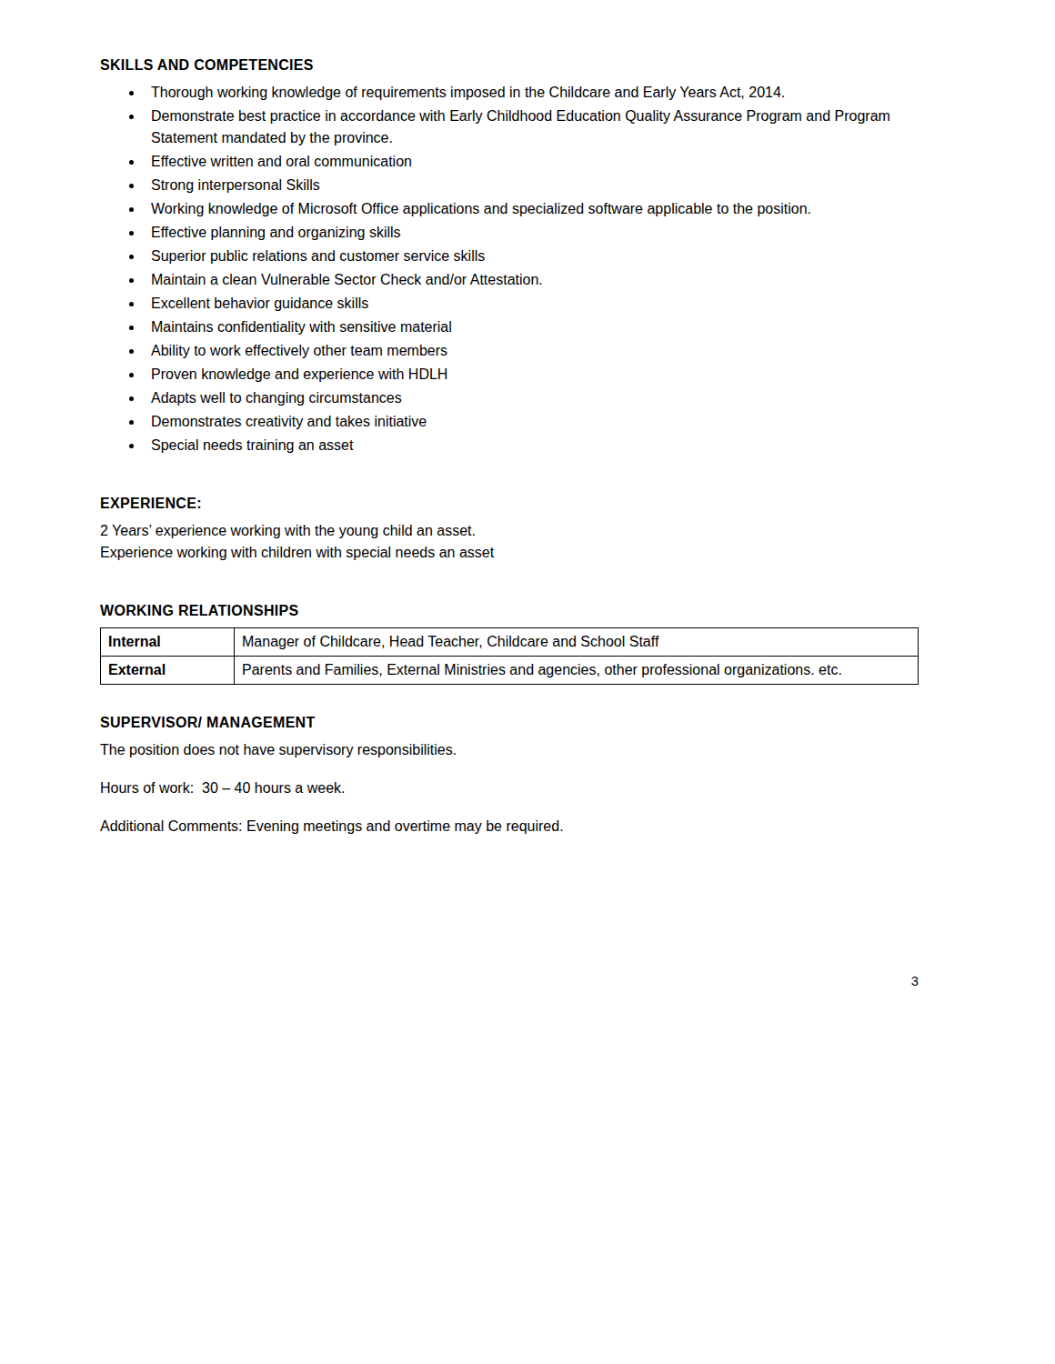SKILLS AND COMPETENCIES
Thorough working knowledge of requirements imposed in the Childcare and Early Years Act, 2014.
Demonstrate best practice in accordance with Early Childhood Education Quality Assurance Program and Program Statement mandated by the province.
Effective written and oral communication
Strong interpersonal Skills
Working knowledge of Microsoft Office applications and specialized software applicable to the position.
Effective planning and organizing skills
Superior public relations and customer service skills
Maintain a clean Vulnerable Sector Check and/or Attestation.
Excellent behavior guidance skills
Maintains confidentiality with sensitive material
Ability to work effectively other team members
Proven knowledge and experience with HDLH
Adapts well to changing circumstances
Demonstrates creativity and takes initiative
Special needs training an asset
EXPERIENCE:
2 Years’ experience working with the young child an asset.
Experience working with children with special needs an asset
WORKING RELATIONSHIPS
| Internal | Manager of Childcare, Head Teacher, Childcare and School Staff |
| External | Parents and Families, External Ministries and agencies, other professional organizations. etc. |
SUPERVISOR/ MANAGEMENT
The position does not have supervisory responsibilities.
Hours of work: 30 – 40 hours a week.
Additional Comments: Evening meetings and overtime may be required.
3